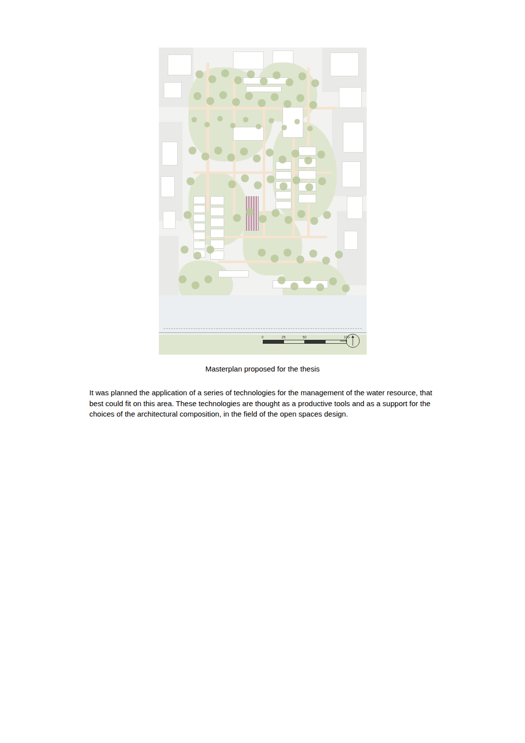0 25 50 100
Metri
Masterplan proposed for the thesis
It was planned the application of a series of technologies for the management of the water resource, that best could fit on this area. These technologies are thought as a productive tools and as a support for the choices of the architectural composition, in the field of the open spaces design.